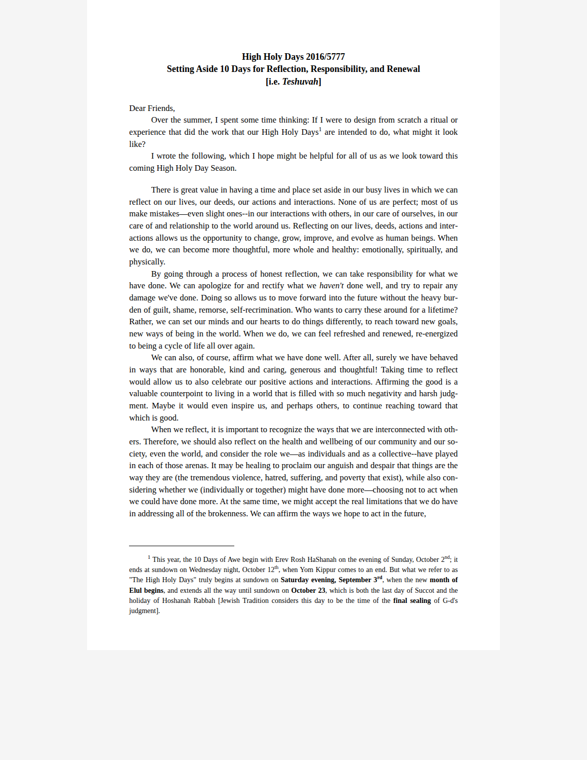High Holy Days 2016/5777
Setting Aside 10 Days for Reflection, Responsibility, and Renewal
[i.e. Teshuvah]
Dear Friends,
Over the summer, I spent some time thinking: If I were to design from scratch a ritual or experience that did the work that our High Holy Days1 are intended to do, what might it look like?
I wrote the following, which I hope might be helpful for all of us as we look toward this coming High Holy Day Season.
There is great value in having a time and place set aside in our busy lives in which we can reflect on our lives, our deeds, our actions and interactions. None of us are perfect; most of us make mistakes—even slight ones--in our interactions with others, in our care of ourselves, in our care of and relationship to the world around us. Reflecting on our lives, deeds, actions and interactions allows us the opportunity to change, grow, improve, and evolve as human beings. When we do, we can become more thoughtful, more whole and healthy: emotionally, spiritually, and physically.
By going through a process of honest reflection, we can take responsibility for what we have done. We can apologize for and rectify what we haven't done well, and try to repair any damage we've done. Doing so allows us to move forward into the future without the heavy burden of guilt, shame, remorse, self-recrimination. Who wants to carry these around for a lifetime? Rather, we can set our minds and our hearts to do things differently, to reach toward new goals, new ways of being in the world. When we do, we can feel refreshed and renewed, re-energized to being a cycle of life all over again.
We can also, of course, affirm what we have done well. After all, surely we have behaved in ways that are honorable, kind and caring, generous and thoughtful! Taking time to reflect would allow us to also celebrate our positive actions and interactions. Affirming the good is a valuable counterpoint to living in a world that is filled with so much negativity and harsh judgment. Maybe it would even inspire us, and perhaps others, to continue reaching toward that which is good.
When we reflect, it is important to recognize the ways that we are interconnected with others. Therefore, we should also reflect on the health and wellbeing of our community and our society, even the world, and consider the role we—as individuals and as a collective--have played in each of those arenas. It may be healing to proclaim our anguish and despair that things are the way they are (the tremendous violence, hatred, suffering, and poverty that exist), while also considering whether we (individually or together) might have done more—choosing not to act when we could have done more. At the same time, we might accept the real limitations that we do have in addressing all of the brokenness. We can affirm the ways we hope to act in the future,
1 This year, the 10 Days of Awe begin with Erev Rosh HaShanah on the evening of Sunday, October 2nd; it ends at sundown on Wednesday night, October 12th, when Yom Kippur comes to an end. But what we refer to as "The High Holy Days" truly begins at sundown on Saturday evening, September 3rd, when the new month of Elul begins, and extends all the way until sundown on October 23, which is both the last day of Succot and the holiday of Hoshanah Rabbah [Jewish Tradition considers this day to be the time of the final sealing of G-d's judgment].